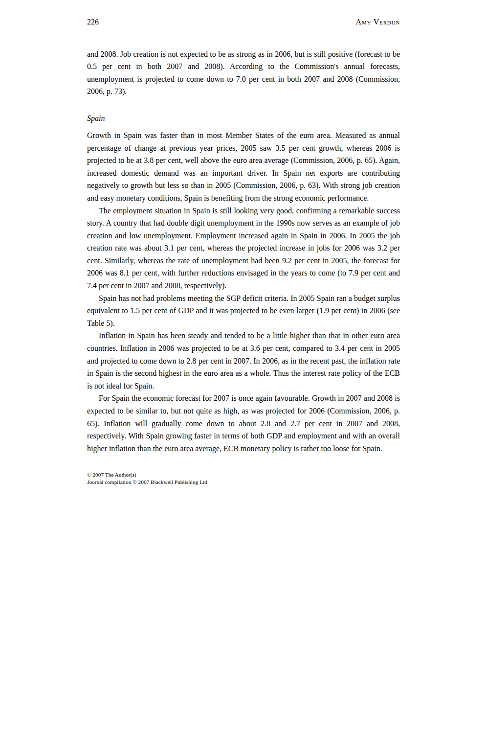226 Amy Verdun
and 2008. Job creation is not expected to be as strong as in 2006, but is still positive (forecast to be 0.5 per cent in both 2007 and 2008). According to the Commission's annual forecasts, unemployment is projected to come down to 7.0 per cent in both 2007 and 2008 (Commission, 2006, p. 73).
Spain
Growth in Spain was faster than in most Member States of the euro area. Measured as annual percentage of change at previous year prices, 2005 saw 3.5 per cent growth, whereas 2006 is projected to be at 3.8 per cent, well above the euro area average (Commission, 2006, p. 65). Again, increased domestic demand was an important driver. In Spain net exports are contributing negatively to growth but less so than in 2005 (Commission, 2006, p. 63). With strong job creation and easy monetary conditions, Spain is benefiting from the strong economic performance.
The employment situation in Spain is still looking very good, confirming a remarkable success story. A country that had double digit unemployment in the 1990s now serves as an example of job creation and low unemployment. Employment increased again in Spain in 2006. In 2005 the job creation rate was about 3.1 per cent, whereas the projected increase in jobs for 2006 was 3.2 per cent. Similarly, whereas the rate of unemployment had been 9.2 per cent in 2005, the forecast for 2006 was 8.1 per cent, with further reductions envisaged in the years to come (to 7.9 per cent and 7.4 per cent in 2007 and 2008, respectively).
Spain has not had problems meeting the SGP deficit criteria. In 2005 Spain ran a budget surplus equivalent to 1.5 per cent of GDP and it was projected to be even larger (1.9 per cent) in 2006 (see Table 5).
Inflation in Spain has been steady and tended to be a little higher than that in other euro area countries. Inflation in 2006 was projected to be at 3.6 per cent, compared to 3.4 per cent in 2005 and projected to come down to 2.8 per cent in 2007. In 2006, as in the recent past, the inflation rate in Spain is the second highest in the euro area as a whole. Thus the interest rate policy of the ECB is not ideal for Spain.
For Spain the economic forecast for 2007 is once again favourable. Growth in 2007 and 2008 is expected to be similar to, but not quite as high, as was projected for 2006 (Commission, 2006, p. 65). Inflation will gradually come down to about 2.8 and 2.7 per cent in 2007 and 2008, respectively. With Spain growing faster in terms of both GDP and employment and with an overall higher inflation than the euro area average, ECB monetary policy is rather too loose for Spain.
© 2007 The Author(s)
Journal compilation © 2007 Blackwell Publishing Ltd